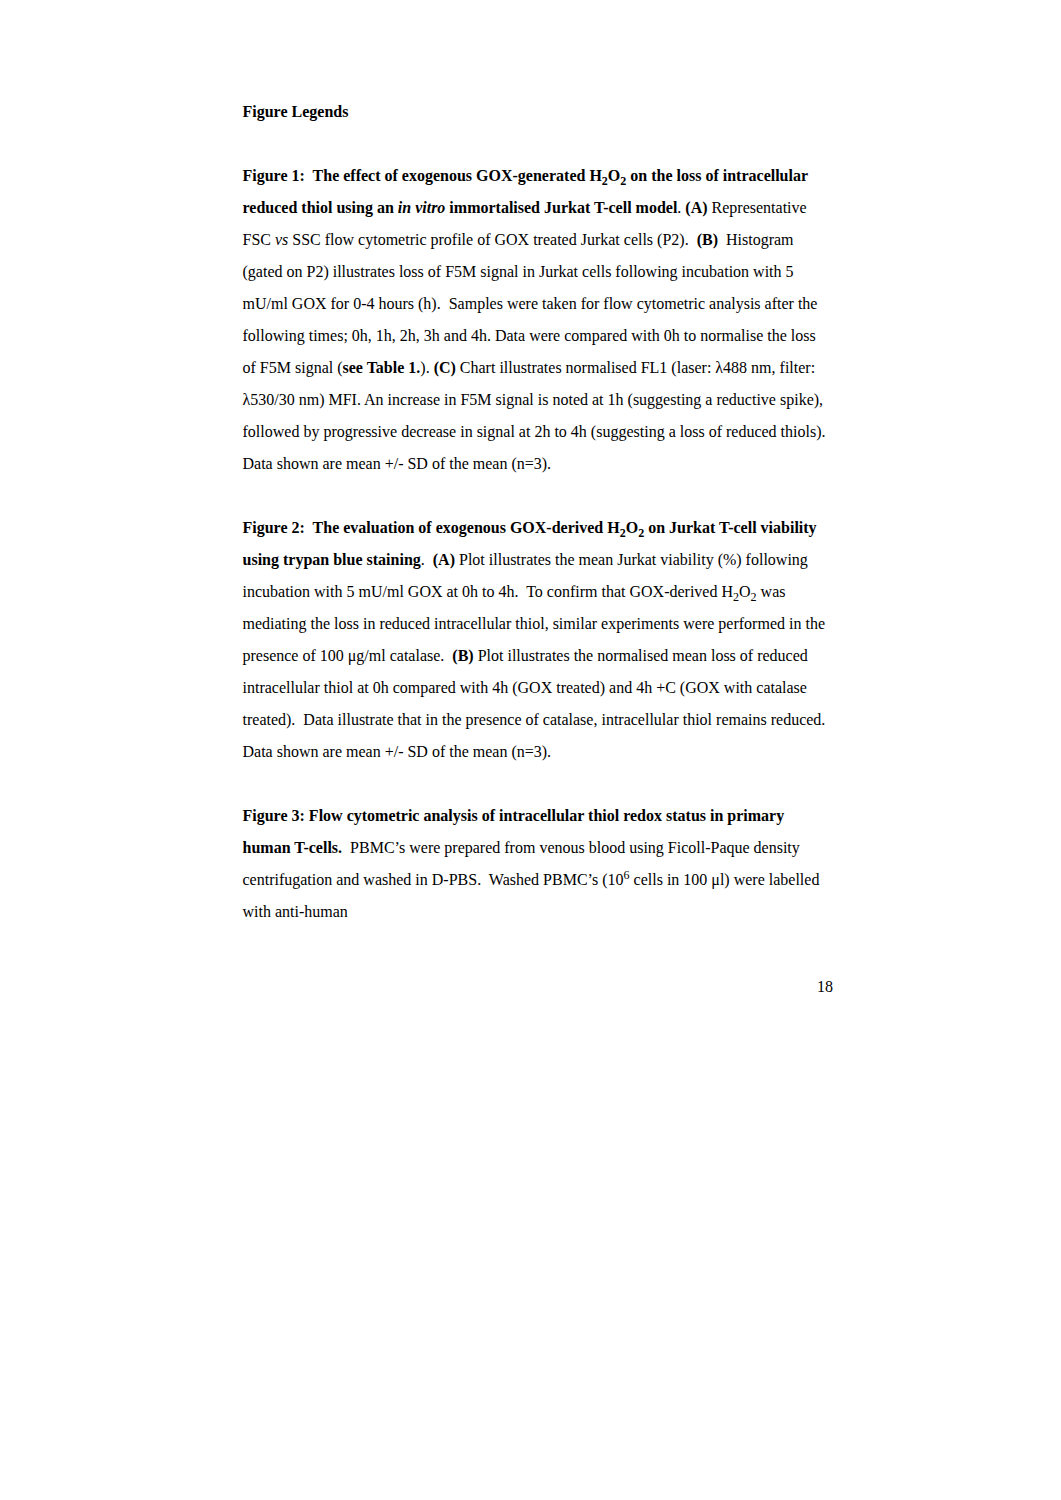Figure Legends
Figure 1: The effect of exogenous GOX-generated H2O2 on the loss of intracellular reduced thiol using an in vitro immortalised Jurkat T-cell model. (A) Representative FSC vs SSC flow cytometric profile of GOX treated Jurkat cells (P2). (B) Histogram (gated on P2) illustrates loss of F5M signal in Jurkat cells following incubation with 5 mU/ml GOX for 0-4 hours (h). Samples were taken for flow cytometric analysis after the following times; 0h, 1h, 2h, 3h and 4h. Data were compared with 0h to normalise the loss of F5M signal (see Table 1.). (C) Chart illustrates normalised FL1 (laser: λ488 nm, filter: λ530/30 nm) MFI. An increase in F5M signal is noted at 1h (suggesting a reductive spike), followed by progressive decrease in signal at 2h to 4h (suggesting a loss of reduced thiols). Data shown are mean +/- SD of the mean (n=3).
Figure 2: The evaluation of exogenous GOX-derived H2O2 on Jurkat T-cell viability using trypan blue staining. (A) Plot illustrates the mean Jurkat viability (%) following incubation with 5 mU/ml GOX at 0h to 4h. To confirm that GOX-derived H2O2 was mediating the loss in reduced intracellular thiol, similar experiments were performed in the presence of 100 μg/ml catalase. (B) Plot illustrates the normalised mean loss of reduced intracellular thiol at 0h compared with 4h (GOX treated) and 4h +C (GOX with catalase treated). Data illustrate that in the presence of catalase, intracellular thiol remains reduced. Data shown are mean +/- SD of the mean (n=3).
Figure 3: Flow cytometric analysis of intracellular thiol redox status in primary human T-cells. PBMC’s were prepared from venous blood using Ficoll-Paque density centrifugation and washed in D-PBS. Washed PBMC’s (106 cells in 100 μl) were labelled with anti-human
18